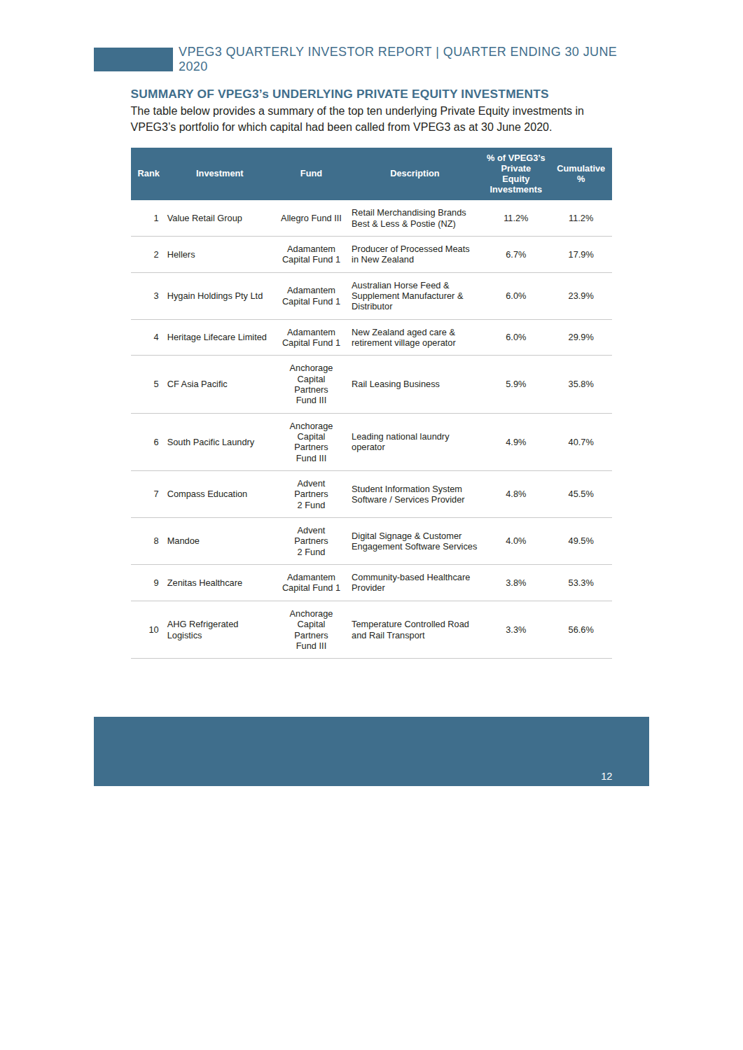VPEG3 QUARTERLY INVESTOR REPORT | QUARTER ENDING 30 JUNE 2020
SUMMARY OF VPEG3’s UNDERLYING PRIVATE EQUITY INVESTMENTS
The table below provides a summary of the top ten underlying Private Equity investments in VPEG3’s portfolio for which capital had been called from VPEG3 as at 30 June 2020.
| Rank | Investment | Fund | Description | % of VPEG3’s Private Equity Investments | Cumulative % |
| --- | --- | --- | --- | --- | --- |
| 1 | Value Retail Group | Allegro Fund III | Retail Merchandising Brands Best & Less & Postie (NZ) | 11.2% | 11.2% |
| 2 | Hellers | Adamantem Capital Fund 1 | Producer of Processed Meats in New Zealand | 6.7% | 17.9% |
| 3 | Hygain Holdings Pty Ltd | Adamantem Capital Fund 1 | Australian Horse Feed & Supplement Manufacturer & Distributor | 6.0% | 23.9% |
| 4 | Heritage Lifecare Limited | Adamantem Capital Fund 1 | New Zealand aged care & retirement village operator | 6.0% | 29.9% |
| 5 | CF Asia Pacific | Anchorage Capital Partners Fund III | Rail Leasing Business | 5.9% | 35.8% |
| 6 | South Pacific Laundry | Anchorage Capital Partners Fund III | Leading national laundry operator | 4.9% | 40.7% |
| 7 | Compass Education | Advent Partners 2 Fund | Student Information System Software / Services Provider | 4.8% | 45.5% |
| 8 | Mandoe | Advent Partners 2 Fund | Digital Signage & Customer Engagement Software Services | 4.0% | 49.5% |
| 9 | Zenitas Healthcare | Adamantem Capital Fund 1 | Community-based Healthcare Provider | 3.8% | 53.3% |
| 10 | AHG Refrigerated Logistics | Anchorage Capital Partners Fund III | Temperature Controlled Road and Rail Transport | 3.3% | 56.6% |
12